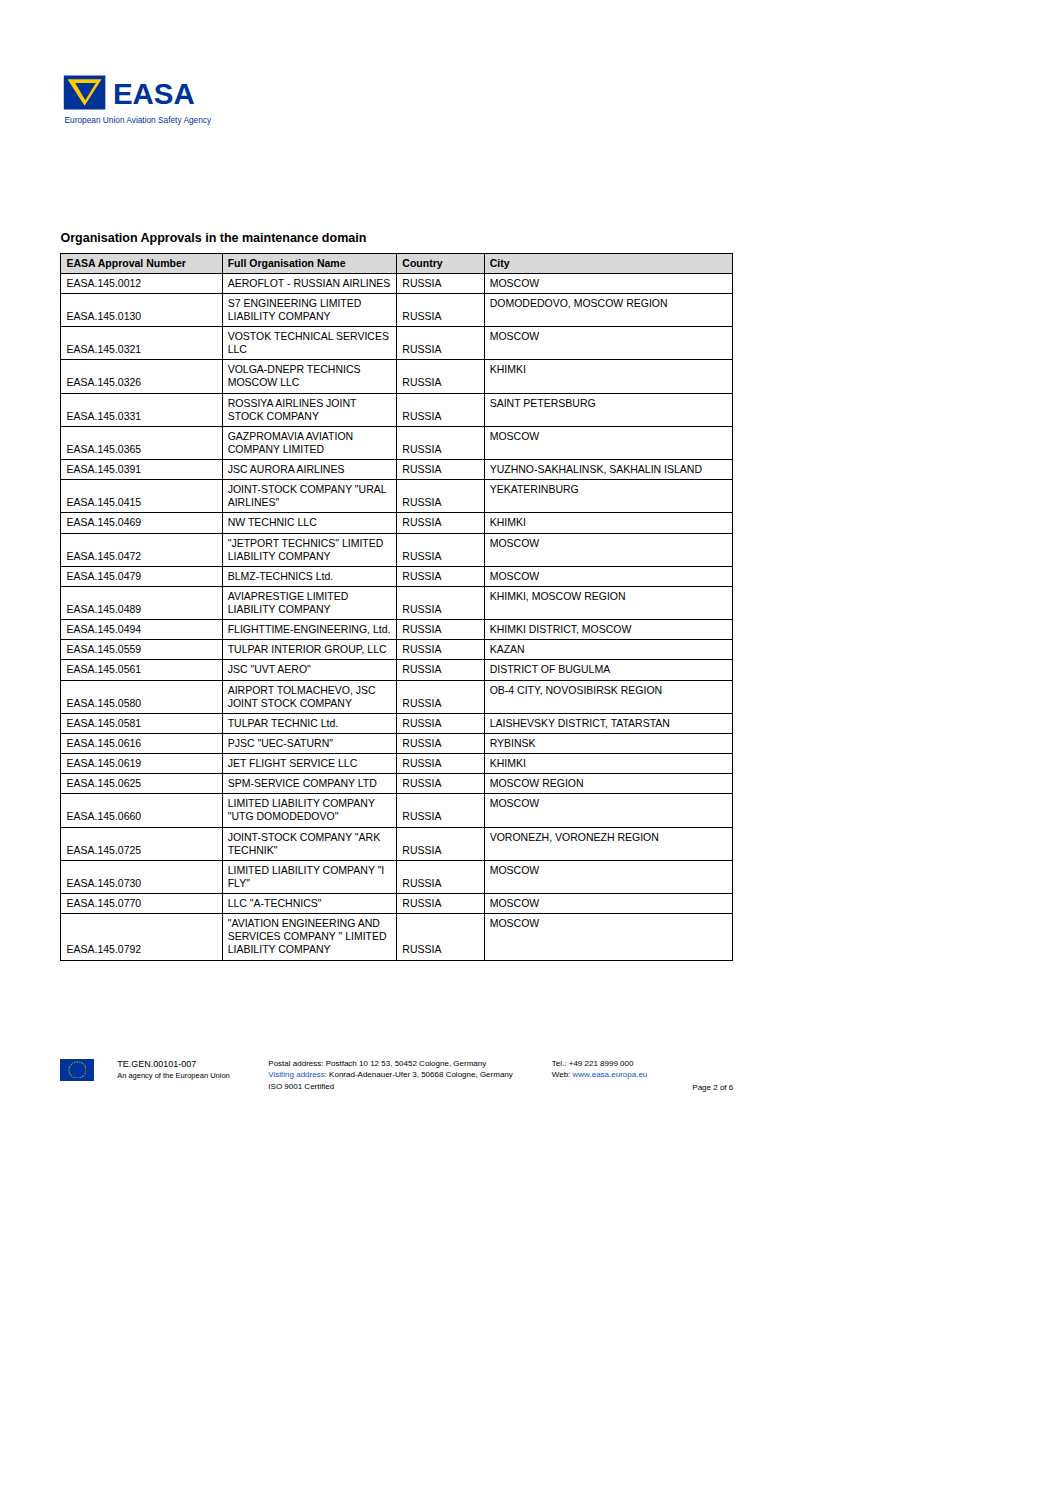EASA European Union Aviation Safety Agency
Organisation Approvals in the maintenance domain
| EASA Approval Number | Full Organisation Name | Country | City |
| --- | --- | --- | --- |
| EASA.145.0012 | AEROFLOT - RUSSIAN AIRLINES | RUSSIA | MOSCOW |
| EASA.145.0130 | S7 ENGINEERING LIMITED LIABILITY COMPANY | RUSSIA | DOMODEDOVO, MOSCOW REGION |
| EASA.145.0321 | VOSTOK TECHNICAL SERVICES LLC | RUSSIA | MOSCOW |
| EASA.145.0326 | VOLGA-DNEPR TECHNICS MOSCOW LLC | RUSSIA | KHIMKI |
| EASA.145.0331 | ROSSIYA AIRLINES JOINT STOCK COMPANY | RUSSIA | SAINT PETERSBURG |
| EASA.145.0365 | GAZPROMAVIA AVIATION COMPANY LIMITED | RUSSIA | MOSCOW |
| EASA.145.0391 | JSC AURORA AIRLINES | RUSSIA | YUZHNO-SAKHALINSK, SAKHALIN ISLAND |
| EASA.145.0415 | JOINT-STOCK COMPANY "URAL AIRLINES" | RUSSIA | YEKATERINBURG |
| EASA.145.0469 | NW TECHNIC LLC | RUSSIA | KHIMKI |
| EASA.145.0472 | "JETPORT TECHNICS" LIMITED LIABILITY COMPANY | RUSSIA | MOSCOW |
| EASA.145.0479 | BLMZ-TECHNICS Ltd. | RUSSIA | MOSCOW |
| EASA.145.0489 | AVIAPRESTIGE LIMITED LIABILITY COMPANY | RUSSIA | KHIMKI, MOSCOW REGION |
| EASA.145.0494 | FLIGHTTIME-ENGINEERING, Ltd. | RUSSIA | KHIMKI DISTRICT, MOSCOW |
| EASA.145.0559 | TULPAR INTERIOR GROUP, LLC | RUSSIA | KAZAN |
| EASA.145.0561 | JSC "UVT AERO" | RUSSIA | DISTRICT OF BUGULMA |
| EASA.145.0580 | AIRPORT TOLMACHEVO, JSC JOINT STOCK COMPANY | RUSSIA | OB-4 CITY, NOVOSIBIRSK REGION |
| EASA.145.0581 | TULPAR TECHNIC Ltd. | RUSSIA | LAISHEVSKY DISTRICT, TATARSTAN |
| EASA.145.0616 | PJSC "UEC-SATURN" | RUSSIA | RYBINSK |
| EASA.145.0619 | JET FLIGHT SERVICE LLC | RUSSIA | KHIMKI |
| EASA.145.0625 | SPM-SERVICE COMPANY LTD | RUSSIA | MOSCOW REGION |
| EASA.145.0660 | LIMITED LIABILITY COMPANY "UTG DOMODEDOVO" | RUSSIA | MOSCOW |
| EASA.145.0725 | JOINT-STOCK COMPANY "ARK TECHNIK" | RUSSIA | VORONEZH, VORONEZH REGION |
| EASA.145.0730 | LIMITED LIABILITY COMPANY "I FLY" | RUSSIA | MOSCOW |
| EASA.145.0770 | LLC "A-TECHNICS" | RUSSIA | MOSCOW |
| EASA.145.0792 | "AVIATION ENGINEERING AND SERVICES COMPANY " LIMITED LIABILITY COMPANY | RUSSIA | MOSCOW |
TE.GEN.00101-007
An agency of the European Union
Postal address: Postfach 10 12 53, 50452 Cologne, Germany
Visiting address: Konrad-Adenauer-Ufer 3, 50668 Cologne, Germany
ISO 9001 Certified
Tel.: +49 221 8999 000
Web: www.easa.europa.eu
Page 2 of 6